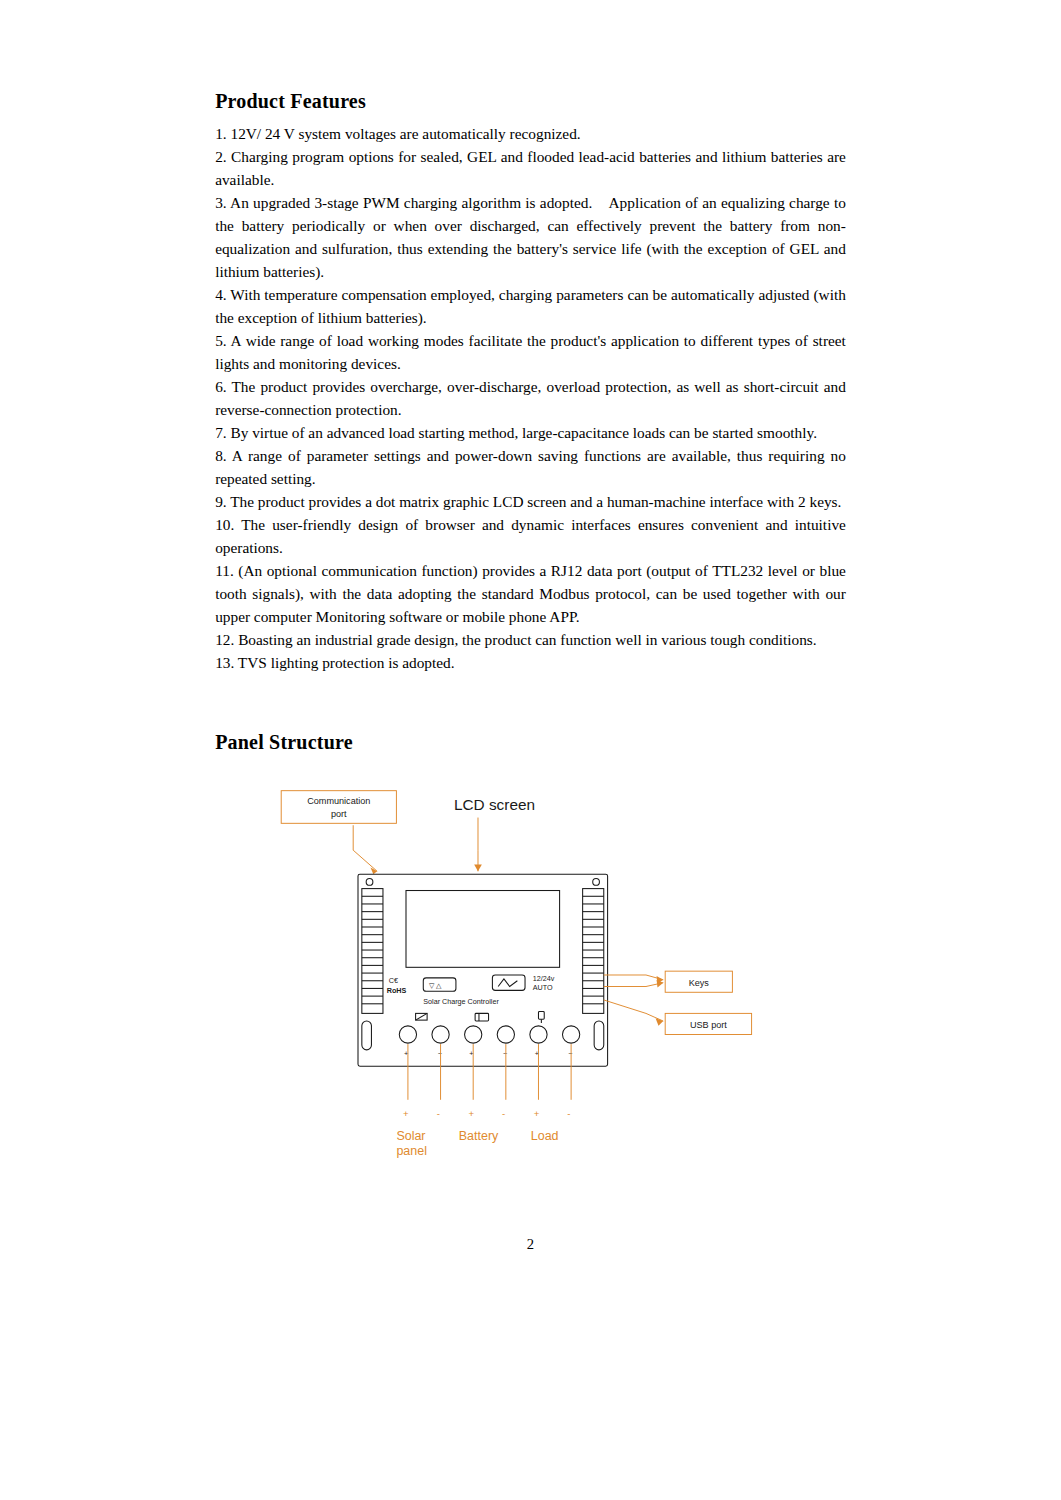Product Features
1. 12V/ 24 V system voltages are automatically recognized.
2. Charging program options for sealed, GEL and flooded lead-acid batteries and lithium batteries are available.
3. An upgraded 3-stage PWM charging algorithm is adopted. Application of an equalizing charge to the battery periodically or when over discharged, can effectively prevent the battery from non-equalization and sulfuration, thus extending the battery's service life (with the exception of GEL and lithium batteries).
4. With temperature compensation employed, charging parameters can be automatically adjusted (with the exception of lithium batteries).
5. A wide range of load working modes facilitate the product's application to different types of street lights and monitoring devices.
6. The product provides overcharge, over-discharge, overload protection, as well as short-circuit and reverse-connection protection.
7. By virtue of an advanced load starting method, large-capacitance loads can be started smoothly.
8. A range of parameter settings and power-down saving functions are available, thus requiring no repeated setting.
9. The product provides a dot matrix graphic LCD screen and a human-machine interface with 2 keys.
10. The user-friendly design of browser and dynamic interfaces ensures convenient and intuitive operations.
11. (An optional communication function) provides a RJ12 data port (output of TTL232 level or blue tooth signals), with the data adopting the standard Modbus protocol, can be used together with our upper computer Monitoring software or mobile phone APP.
12. Boasting an industrial grade design, the product can function well in various tough conditions.
13. TVS lighting protection is adopted.
Panel Structure
Communication port LCD screen C€ RoHS ▽ △ 12/24v AUTO Solar Charge Controller + − + − + − Keys USB port + - + - + - Solar panel Battery Load
2